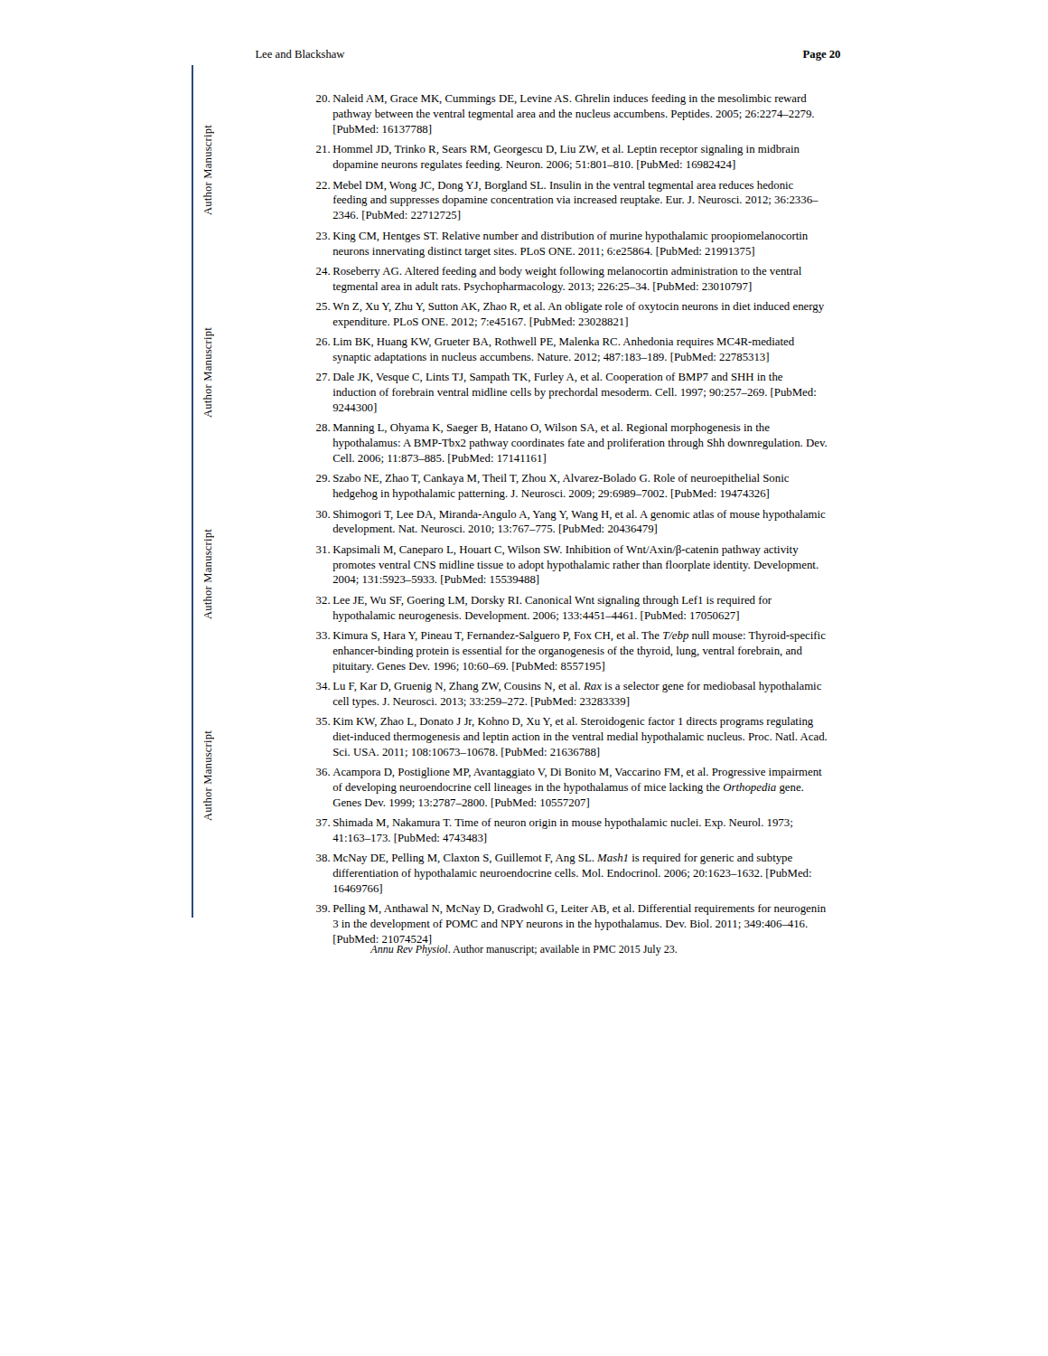Author Manuscript Author Manuscript Author Manuscript Author Manuscript
Lee and Blackshaw
Page 20
20. Naleid AM, Grace MK, Cummings DE, Levine AS. Ghrelin induces feeding in the mesolimbic reward pathway between the ventral tegmental area and the nucleus accumbens. Peptides. 2005; 26:2274–2279. [PubMed: 16137788]
21. Hommel JD, Trinko R, Sears RM, Georgescu D, Liu ZW, et al. Leptin receptor signaling in midbrain dopamine neurons regulates feeding. Neuron. 2006; 51:801–810. [PubMed: 16982424]
22. Mebel DM, Wong JC, Dong YJ, Borgland SL. Insulin in the ventral tegmental area reduces hedonic feeding and suppresses dopamine concentration via increased reuptake. Eur. J. Neurosci. 2012; 36:2336–2346. [PubMed: 22712725]
23. King CM, Hentges ST. Relative number and distribution of murine hypothalamic proopiomelanocortin neurons innervating distinct target sites. PLoS ONE. 2011; 6:e25864. [PubMed: 21991375]
24. Roseberry AG. Altered feeding and body weight following melanocortin administration to the ventral tegmental area in adult rats. Psychopharmacology. 2013; 226:25–34. [PubMed: 23010797]
25. Wn Z, Xu Y, Zhu Y, Sutton AK, Zhao R, et al. An obligate role of oxytocin neurons in diet induced energy expenditure. PLoS ONE. 2012; 7:e45167. [PubMed: 23028821]
26. Lim BK, Huang KW, Grueter BA, Rothwell PE, Malenka RC. Anhedonia requires MC4R-mediated synaptic adaptations in nucleus accumbens. Nature. 2012; 487:183–189. [PubMed: 22785313]
27. Dale JK, Vesque C, Lints TJ, Sampath TK, Furley A, et al. Cooperation of BMP7 and SHH in the induction of forebrain ventral midline cells by prechordal mesoderm. Cell. 1997; 90:257–269. [PubMed: 9244300]
28. Manning L, Ohyama K, Saeger B, Hatano O, Wilson SA, et al. Regional morphogenesis in the hypothalamus: A BMP-Tbx2 pathway coordinates fate and proliferation through Shh downregulation. Dev. Cell. 2006; 11:873–885. [PubMed: 17141161]
29. Szabo NE, Zhao T, Cankaya M, Theil T, Zhou X, Alvarez-Bolado G. Role of neuroepithelial Sonic hedgehog in hypothalamic patterning. J. Neurosci. 2009; 29:6989–7002. [PubMed: 19474326]
30. Shimogori T, Lee DA, Miranda-Angulo A, Yang Y, Wang H, et al. A genomic atlas of mouse hypothalamic development. Nat. Neurosci. 2010; 13:767–775. [PubMed: 20436479]
31. Kapsimali M, Caneparo L, Houart C, Wilson SW. Inhibition of Wnt/Axin/β-catenin pathway activity promotes ventral CNS midline tissue to adopt hypothalamic rather than floorplate identity. Development. 2004; 131:5923–5933. [PubMed: 15539488]
32. Lee JE, Wu SF, Goering LM, Dorsky RI. Canonical Wnt signaling through Lef1 is required for hypothalamic neurogenesis. Development. 2006; 133:4451–4461. [PubMed: 17050627]
33. Kimura S, Hara Y, Pineau T, Fernandez-Salguero P, Fox CH, et al. The T/ebp null mouse: Thyroid-specific enhancer-binding protein is essential for the organogenesis of the thyroid, lung, ventral forebrain, and pituitary. Genes Dev. 1996; 10:60–69. [PubMed: 8557195]
34. Lu F, Kar D, Gruenig N, Zhang ZW, Cousins N, et al. Rax is a selector gene for mediobasal hypothalamic cell types. J. Neurosci. 2013; 33:259–272. [PubMed: 23283339]
35. Kim KW, Zhao L, Donato J Jr, Kohno D, Xu Y, et al. Steroidogenic factor 1 directs programs regulating diet-induced thermogenesis and leptin action in the ventral medial hypothalamic nucleus. Proc. Natl. Acad. Sci. USA. 2011; 108:10673–10678. [PubMed: 21636788]
36. Acampora D, Postiglione MP, Avantaggiato V, Di Bonito M, Vaccarino FM, et al. Progressive impairment of developing neuroendocrine cell lineages in the hypothalamus of mice lacking the Orthopedia gene. Genes Dev. 1999; 13:2787–2800. [PubMed: 10557207]
37. Shimada M, Nakamura T. Time of neuron origin in mouse hypothalamic nuclei. Exp. Neurol. 1973; 41:163–173. [PubMed: 4743483]
38. McNay DE, Pelling M, Claxton S, Guillemot F, Ang SL. Mash1 is required for generic and subtype differentiation of hypothalamic neuroendocrine cells. Mol. Endocrinol. 2006; 20:1623–1632. [PubMed: 16469766]
39. Pelling M, Anthawal N, McNay D, Gradwohl G, Leiter AB, et al. Differential requirements for neurogenin 3 in the development of POMC and NPY neurons in the hypothalamus. Dev. Biol. 2011; 349:406–416. [PubMed: 21074524]
Annu Rev Physiol. Author manuscript; available in PMC 2015 July 23.